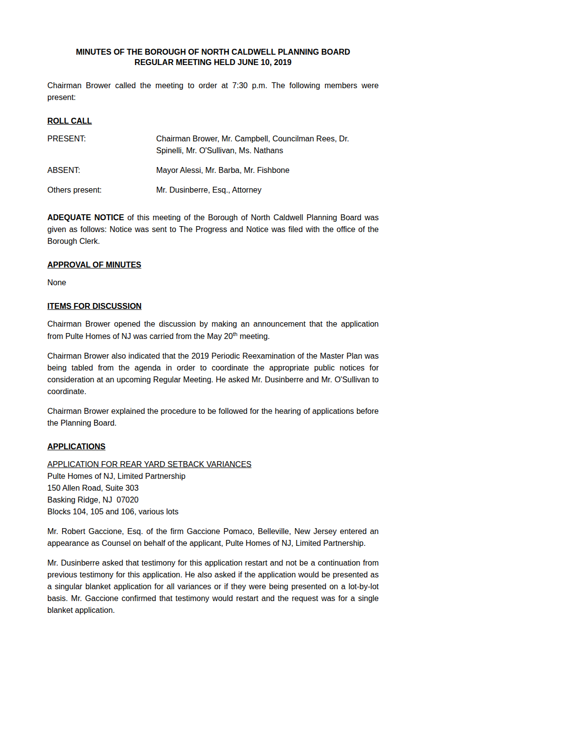MINUTES OF THE BOROUGH OF NORTH CALDWELL PLANNING BOARD
REGULAR MEETING HELD JUNE 10, 2019
Chairman Brower called the meeting to order at 7:30 p.m. The following members were present:
ROLL CALL
| PRESENT: | Chairman Brower, Mr. Campbell, Councilman Rees, Dr. Spinelli, Mr. O'Sullivan, Ms. Nathans |
| ABSENT: | Mayor Alessi, Mr. Barba, Mr. Fishbone |
| Others present: | Mr. Dusinberre, Esq., Attorney |
ADEQUATE NOTICE of this meeting of the Borough of North Caldwell Planning Board was given as follows: Notice was sent to The Progress and Notice was filed with the office of the Borough Clerk.
APPROVAL OF MINUTES
None
ITEMS FOR DISCUSSION
Chairman Brower opened the discussion by making an announcement that the application from Pulte Homes of NJ was carried from the May 20th meeting.
Chairman Brower also indicated that the 2019 Periodic Reexamination of the Master Plan was being tabled from the agenda in order to coordinate the appropriate public notices for consideration at an upcoming Regular Meeting. He asked Mr. Dusinberre and Mr. O'Sullivan to coordinate.
Chairman Brower explained the procedure to be followed for the hearing of applications before the Planning Board.
APPLICATIONS
APPLICATION FOR REAR YARD SETBACK VARIANCES
Pulte Homes of NJ, Limited Partnership
150 Allen Road, Suite 303
Basking Ridge, NJ 07020
Blocks 104, 105 and 106, various lots
Mr. Robert Gaccione, Esq. of the firm Gaccione Pomaco, Belleville, New Jersey entered an appearance as Counsel on behalf of the applicant, Pulte Homes of NJ, Limited Partnership.
Mr. Dusinberre asked that testimony for this application restart and not be a continuation from previous testimony for this application. He also asked if the application would be presented as a singular blanket application for all variances or if they were being presented on a lot-by-lot basis. Mr. Gaccione confirmed that testimony would restart and the request was for a single blanket application.